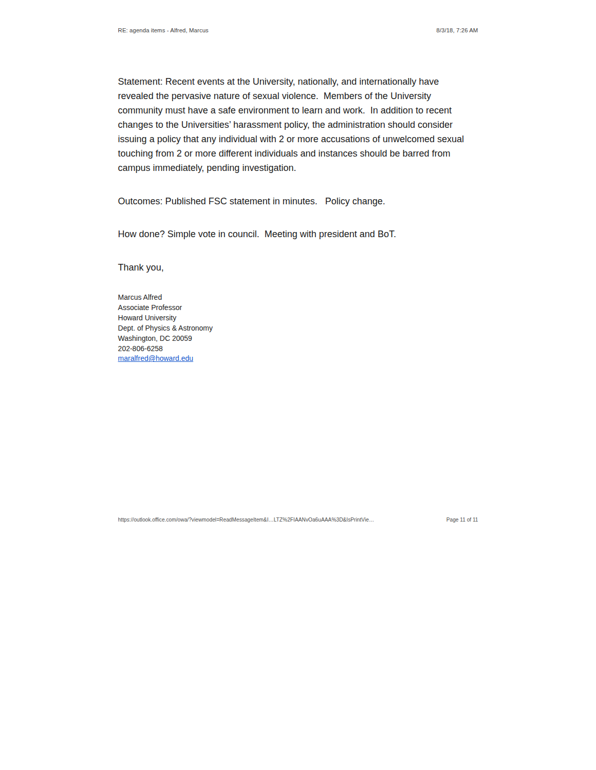RE: agenda items - Alfred, Marcus
8/3/18, 7:26 AM
Statement: Recent events at the University, nationally, and internationally have revealed the pervasive nature of sexual violence. Members of the University community must have a safe environment to learn and work. In addition to recent changes to the Universities’ harassment policy, the administration should consider issuing a policy that any individual with 2 or more accusations of unwelcomed sexual touching from 2 or more different individuals and instances should be barred from campus immediately, pending investigation.
Outcomes: Published FSC statement in minutes. Policy change.
How done? Simple vote in council. Meeting with president and BoT.
Thank you,
Marcus Alfred
Associate Professor
Howard University
Dept. of Physics & Astronomy
Washington, DC 20059
202-806-6258
maralfred@howard.edu
https://outlook.office.com/owa/?viewmodel=ReadMessageItem&I…LTZ%2FIAANvOa6uAAA%3D&IsPrintView=1&wid=84&ispopout=1&path=
Page 11 of 11